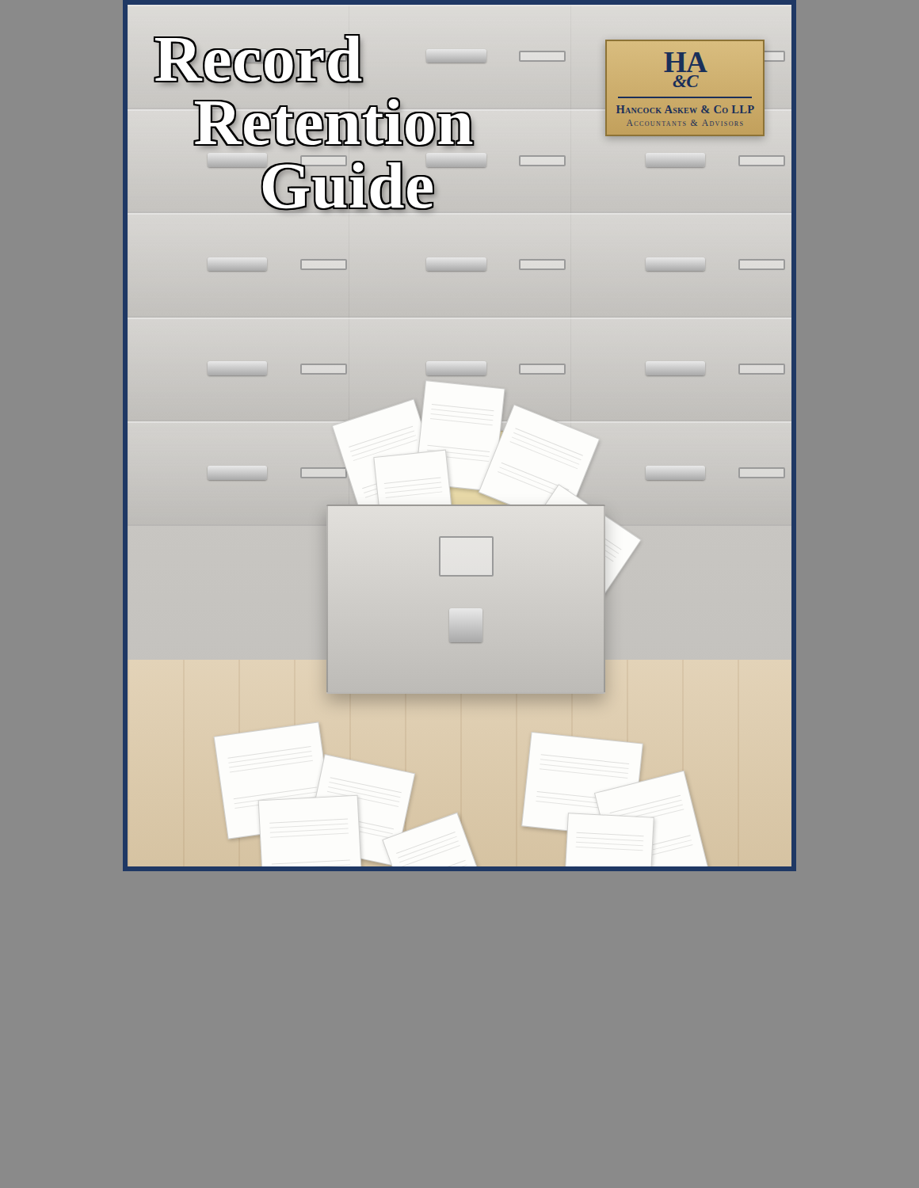Record Retention Guide
HA&C
Hancock Askew & Co LLP
Accountants & Advisors